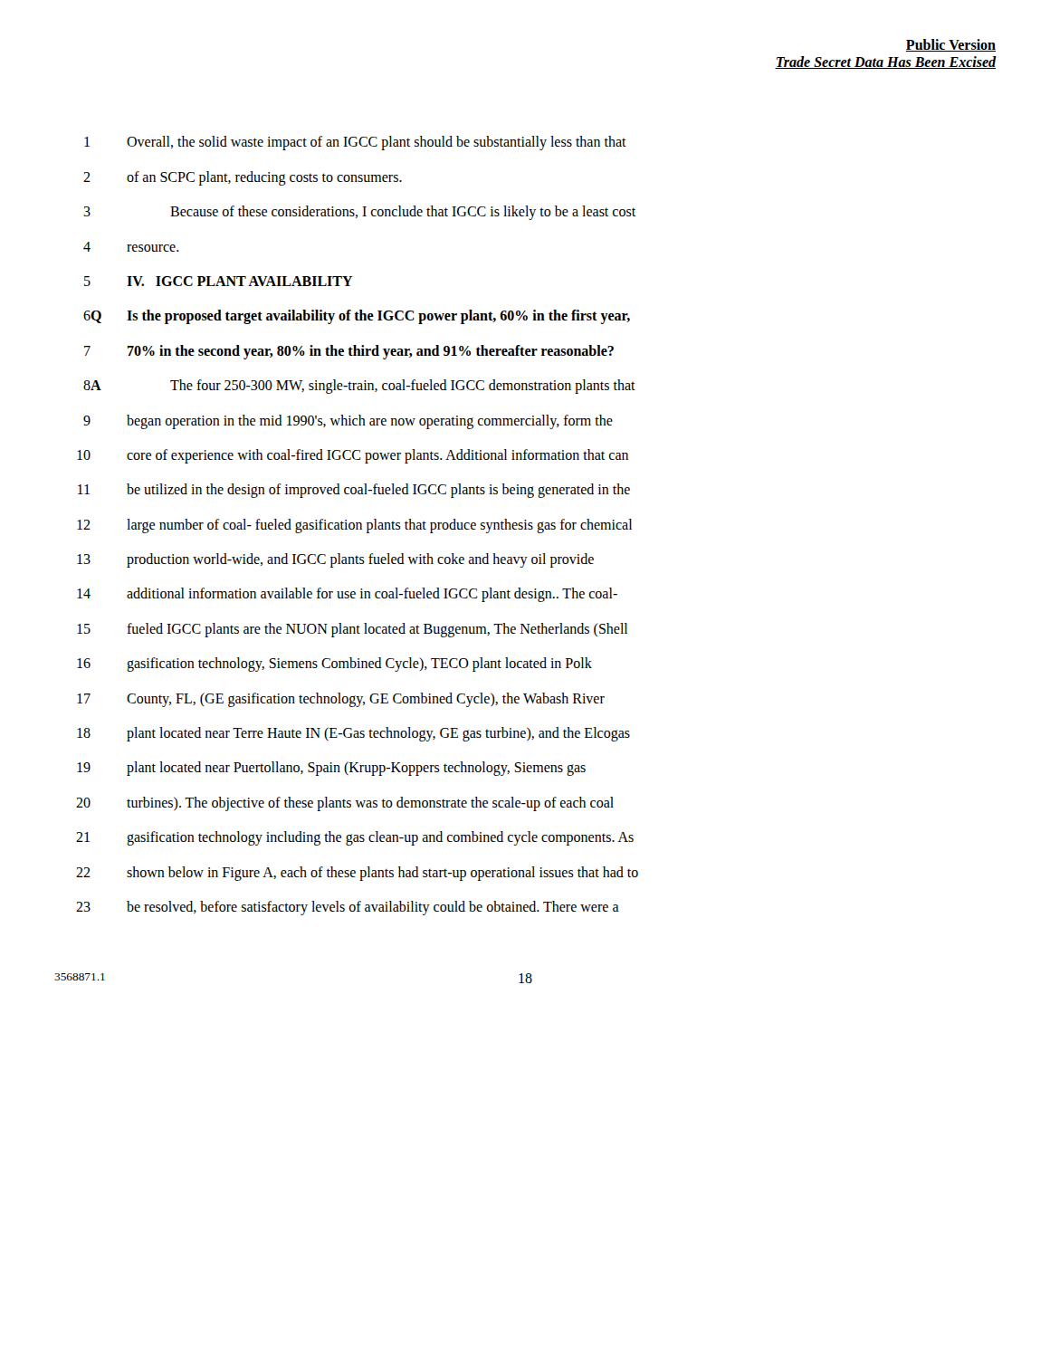Public Version
Trade Secret Data Has Been Excised
| 1 | | Overall, the solid waste impact of an IGCC plant should be substantially less than that |
| 2 | | of an SCPC plant, reducing costs to consumers. |
| 3 | | Because of these considerations, I conclude that IGCC is likely to be a least cost |
| 4 | | resource. |
| 5 | | IV. IGCC PLANT AVAILABILITY |
| 6 | Q | Is the proposed target availability of the IGCC power plant, 60% in the first year, |
| 7 | | 70% in the second year, 80% in the third year, and 91% thereafter reasonable? |
| 8 | A | The four 250-300 MW, single-train, coal-fueled IGCC demonstration plants that |
| 9 | | began operation in the mid 1990's, which are now operating commercially, form the |
| 10 | | core of experience with coal-fired IGCC power plants. Additional information that can |
| 11 | | be utilized in the design of improved coal-fueled IGCC plants is being generated in the |
| 12 | | large number of coal- fueled gasification plants that produce synthesis gas for chemical |
| 13 | | production world-wide, and IGCC plants fueled with coke and heavy oil provide |
| 14 | | additional information available for use in coal-fueled IGCC plant design.. The coal- |
| 15 | | fueled IGCC plants are the NUON plant located at Buggenum, The Netherlands (Shell |
| 16 | | gasification technology, Siemens Combined Cycle), TECO plant located in Polk |
| 17 | | County, FL, (GE gasification technology, GE Combined Cycle), the Wabash River |
| 18 | | plant located near Terre Haute IN (E-Gas technology, GE gas turbine), and the Elcogas |
| 19 | | plant located near Puertollano, Spain (Krupp-Koppers technology, Siemens gas |
| 20 | | turbines). The objective of these plants was to demonstrate the scale-up of each coal |
| 21 | | gasification technology including the gas clean-up and combined cycle components. As |
| 22 | | shown below in Figure A, each of these plants had start-up operational issues that had to |
| 23 | | be resolved, before satisfactory levels of availability could be obtained. There were a |
3568871.1
18